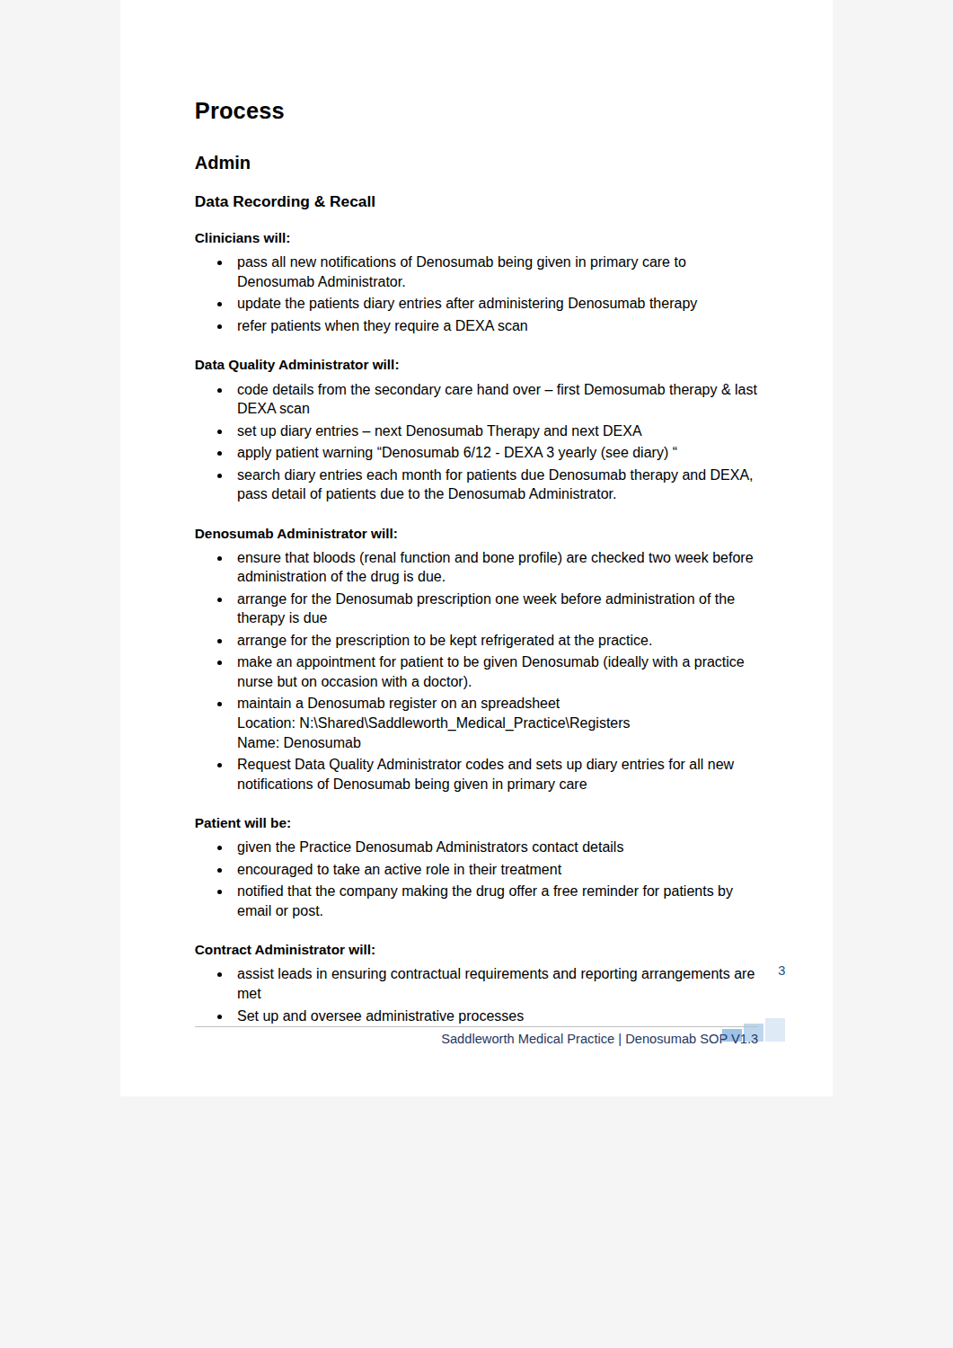Process
Admin
Data Recording & Recall
Clinicians will:
pass all new notifications of Denosumab being given in primary care to Denosumab Administrator.
update the patients diary entries after administering Denosumab therapy
refer patients when they require a DEXA scan
Data Quality Administrator will:
code details from the secondary care hand over – first Demosumab therapy & last DEXA scan
set up diary entries – next Denosumab Therapy and next DEXA
apply patient warning “Denosumab 6/12 - DEXA 3 yearly (see diary) “
search diary entries each month for patients due Denosumab therapy and DEXA, pass detail of patients due to the Denosumab Administrator.
Denosumab Administrator will:
ensure that bloods (renal function and bone profile) are checked two week before administration of the drug is due.
arrange for the Denosumab prescription one week before administration of the therapy is due
arrange for the prescription to be kept refrigerated at the practice.
make an appointment for patient to be given Denosumab (ideally with a practice nurse but on occasion with a doctor).
maintain a Denosumab register on an spreadsheet Location: N:\Shared\Saddleworth_Medical_Practice\Registers Name: Denosumab
Request Data Quality Administrator codes and sets up diary entries for all new notifications of Denosumab being given in primary care
Patient will be:
given the Practice Denosumab Administrators contact details
encouraged to take an active role in their treatment
notified that the company making the drug offer a free reminder for patients by email or post.
Contract Administrator will:
assist leads in ensuring contractual requirements and reporting arrangements are met
Set up and oversee administrative processes
3
Saddleworth Medical Practice | Denosumab SOP V1.3